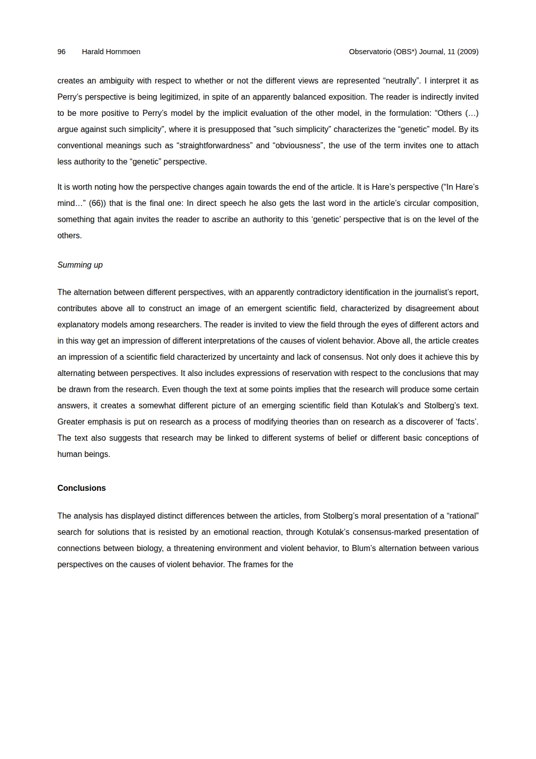96 Harald Hornmoen Observatorio (OBS*) Journal, 11 (2009)
creates an ambiguity with respect to whether or not the different views are represented “neutrally”. I interpret it as Perry’s perspective is being legitimized, in spite of an apparently balanced exposition. The reader is indirectly invited to be more positive to Perry’s model by the implicit evaluation of the other model, in the formulation: “Others (…) argue against such simplicity”, where it is presupposed that ”such simplicity” characterizes the “genetic” model. By its conventional meanings such as “straightforwardness” and “obviousness”, the use of the term invites one to attach less authority to the “genetic” perspective.
It is worth noting how the perspective changes again towards the end of the article. It is Hare’s perspective (“In Hare’s mind…” (66)) that is the final one: In direct speech he also gets the last word in the article’s circular composition, something that again invites the reader to ascribe an authority to this ‘genetic’ perspective that is on the level of the others.
Summing up
The alternation between different perspectives, with an apparently contradictory identification in the journalist’s report, contributes above all to construct an image of an emergent scientific field, characterized by disagreement about explanatory models among researchers. The reader is invited to view the field through the eyes of different actors and in this way get an impression of different interpretations of the causes of violent behavior. Above all, the article creates an impression of a scientific field characterized by uncertainty and lack of consensus. Not only does it achieve this by alternating between perspectives. It also includes expressions of reservation with respect to the conclusions that may be drawn from the research. Even though the text at some points implies that the research will produce some certain answers, it creates a somewhat different picture of an emerging scientific field than Kotulak’s and Stolberg’s text. Greater emphasis is put on research as a process of modifying theories than on research as a discoverer of ‘facts’. The text also suggests that research may be linked to different systems of belief or different basic conceptions of human beings.
Conclusions
The analysis has displayed distinct differences between the articles, from Stolberg’s moral presentation of a “rational” search for solutions that is resisted by an emotional reaction, through Kotulak’s consensus-marked presentation of connections between biology, a threatening environment and violent behavior, to Blum’s alternation between various perspectives on the causes of violent behavior. The frames for the